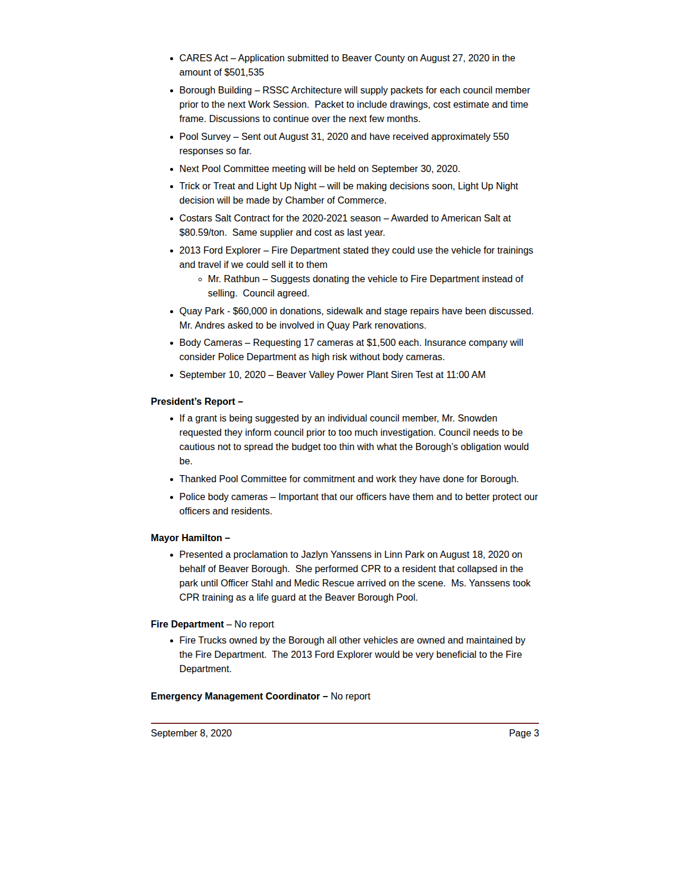CARES Act – Application submitted to Beaver County on August 27, 2020 in the amount of $501,535
Borough Building – RSSC Architecture will supply packets for each council member prior to the next Work Session. Packet to include drawings, cost estimate and time frame. Discussions to continue over the next few months.
Pool Survey – Sent out August 31, 2020 and have received approximately 550 responses so far.
Next Pool Committee meeting will be held on September 30, 2020.
Trick or Treat and Light Up Night – will be making decisions soon, Light Up Night decision will be made by Chamber of Commerce.
Costars Salt Contract for the 2020-2021 season – Awarded to American Salt at $80.59/ton. Same supplier and cost as last year.
2013 Ford Explorer – Fire Department stated they could use the vehicle for trainings and travel if we could sell it to them
Mr. Rathbun – Suggests donating the vehicle to Fire Department instead of selling. Council agreed.
Quay Park - $60,000 in donations, sidewalk and stage repairs have been discussed. Mr. Andres asked to be involved in Quay Park renovations.
Body Cameras – Requesting 17 cameras at $1,500 each. Insurance company will consider Police Department as high risk without body cameras.
September 10, 2020 – Beaver Valley Power Plant Siren Test at 11:00 AM
President’s Report –
If a grant is being suggested by an individual council member, Mr. Snowden requested they inform council prior to too much investigation. Council needs to be cautious not to spread the budget too thin with what the Borough’s obligation would be.
Thanked Pool Committee for commitment and work they have done for Borough.
Police body cameras – Important that our officers have them and to better protect our officers and residents.
Mayor Hamilton –
Presented a proclamation to Jazlyn Yanssens in Linn Park on August 18, 2020 on behalf of Beaver Borough. She performed CPR to a resident that collapsed in the park until Officer Stahl and Medic Rescue arrived on the scene. Ms. Yanssens took CPR training as a life guard at the Beaver Borough Pool.
Fire Department – No report
Fire Trucks owned by the Borough all other vehicles are owned and maintained by the Fire Department. The 2013 Ford Explorer would be very beneficial to the Fire Department.
Emergency Management Coordinator – No report
September 8, 2020 Page 3